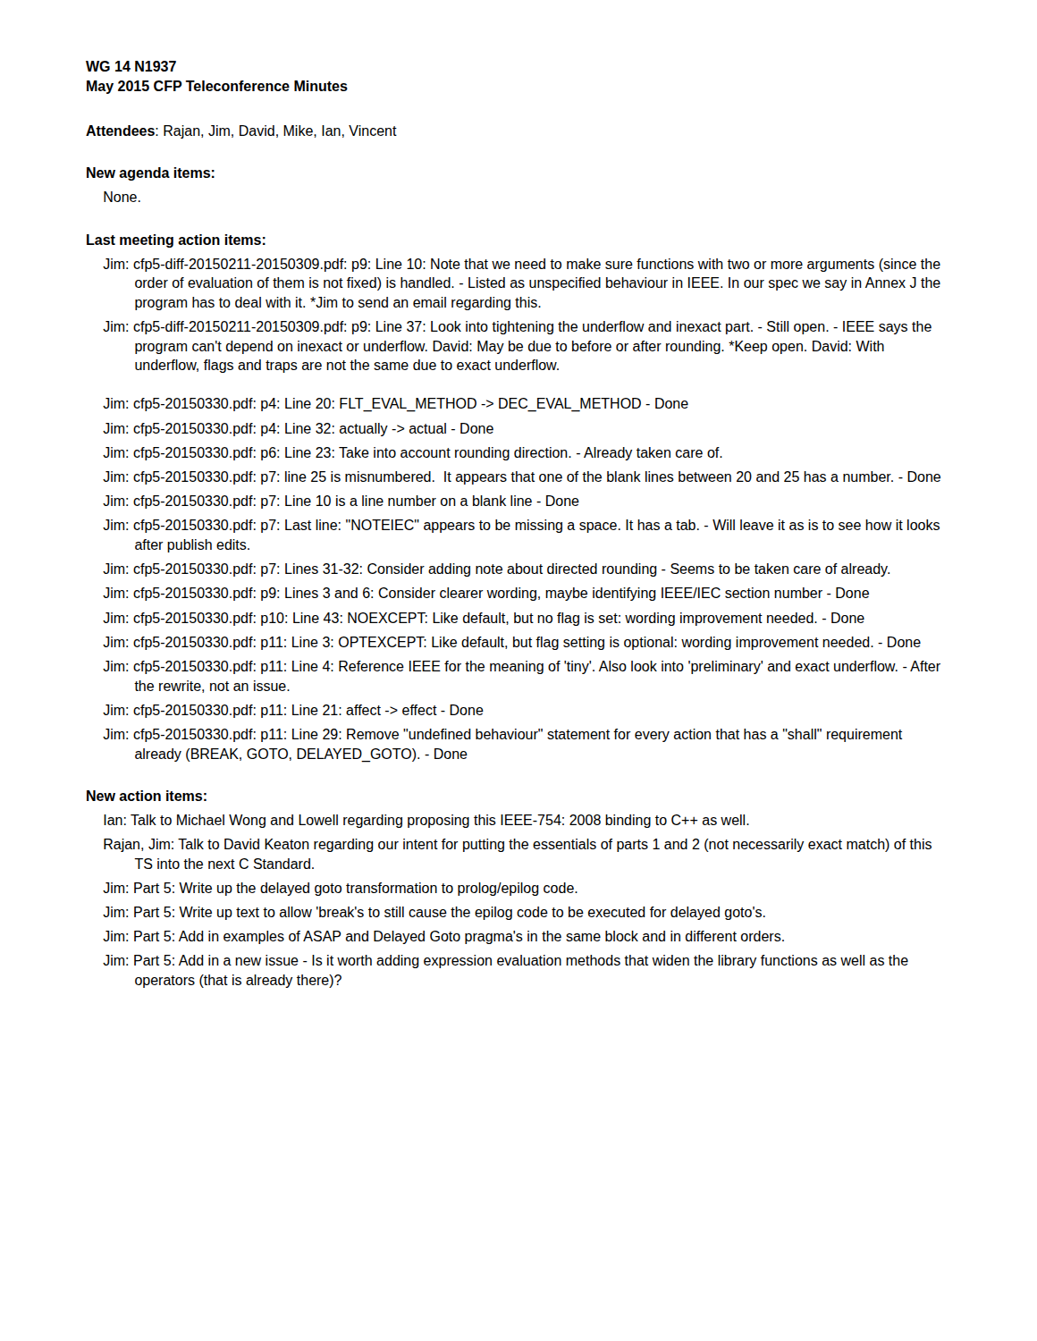WG 14 N1937
May 2015 CFP Teleconference Minutes
Attendees: Rajan, Jim, David, Mike, Ian, Vincent
New agenda items:
None.
Last meeting action items:
Jim: cfp5-diff-20150211-20150309.pdf: p9: Line 10: Note that we need to make sure functions with two or more arguments (since the order of evaluation of them is not fixed) is handled. - Listed as unspecified behaviour in IEEE. In our spec we say in Annex J the program has to deal with it. *Jim to send an email regarding this.
Jim: cfp5-diff-20150211-20150309.pdf: p9: Line 37: Look into tightening the underflow and inexact part. - Still open. - IEEE says the program can't depend on inexact or underflow. David: May be due to before or after rounding. *Keep open. David: With underflow, flags and traps are not the same due to exact underflow.
Jim: cfp5-20150330.pdf: p4: Line 20: FLT_EVAL_METHOD -> DEC_EVAL_METHOD - Done
Jim: cfp5-20150330.pdf: p4: Line 32: actually -> actual - Done
Jim: cfp5-20150330.pdf: p6: Line 23: Take into account rounding direction. - Already taken care of.
Jim: cfp5-20150330.pdf: p7: line 25 is misnumbered. It appears that one of the blank lines between 20 and 25 has a number. - Done
Jim: cfp5-20150330.pdf: p7: Line 10 is a line number on a blank line - Done
Jim: cfp5-20150330.pdf: p7: Last line: "NOTEIEC" appears to be missing a space. It has a tab. - Will leave it as is to see how it looks after publish edits.
Jim: cfp5-20150330.pdf: p7: Lines 31-32: Consider adding note about directed rounding - Seems to be taken care of already.
Jim: cfp5-20150330.pdf: p9: Lines 3 and 6: Consider clearer wording, maybe identifying IEEE/IEC section number - Done
Jim: cfp5-20150330.pdf: p10: Line 43: NOEXCEPT: Like default, but no flag is set: wording improvement needed. - Done
Jim: cfp5-20150330.pdf: p11: Line 3: OPTEXCEPT: Like default, but flag setting is optional: wording improvement needed. - Done
Jim: cfp5-20150330.pdf: p11: Line 4: Reference IEEE for the meaning of 'tiny'. Also look into 'preliminary' and exact underflow. - After the rewrite, not an issue.
Jim: cfp5-20150330.pdf: p11: Line 21: affect -> effect - Done
Jim: cfp5-20150330.pdf: p11: Line 29: Remove "undefined behaviour" statement for every action that has a "shall" requirement already (BREAK, GOTO, DELAYED_GOTO). - Done
New action items:
Ian: Talk to Michael Wong and Lowell regarding proposing this IEEE-754: 2008 binding to C++ as well.
Rajan, Jim: Talk to David Keaton regarding our intent for putting the essentials of parts 1 and 2 (not necessarily exact match) of this TS into the next C Standard.
Jim: Part 5: Write up the delayed goto transformation to prolog/epilog code.
Jim: Part 5: Write up text to allow 'break's to still cause the epilog code to be executed for delayed goto's.
Jim: Part 5: Add in examples of ASAP and Delayed Goto pragma's in the same block and in different orders.
Jim: Part 5: Add in a new issue - Is it worth adding expression evaluation methods that widen the library functions as well as the operators (that is already there)?